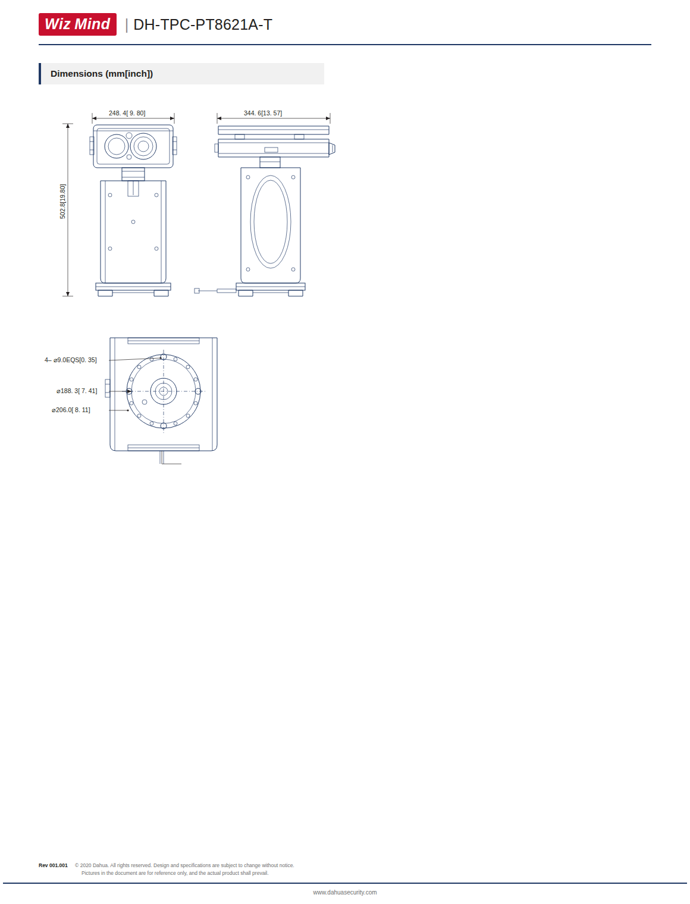Wiz Mind |DH-TPC-PT8621A-T
Dimensions (mm[inch])
248. 4[ 9. 80] 502.8[19.80] 344. 6[13. 57] 4– ⌀9.0EQS[0. 35] ⌀188. 3[ 7. 41] ⌀206.0[ 8. 11]
Rev 001.001 © 2020 Dahua. All rights reserved. Design and specifications are subject to change without notice.
Pictures in the document are for reference only, and the actual product shall prevail.
www.dahuasecurity.com